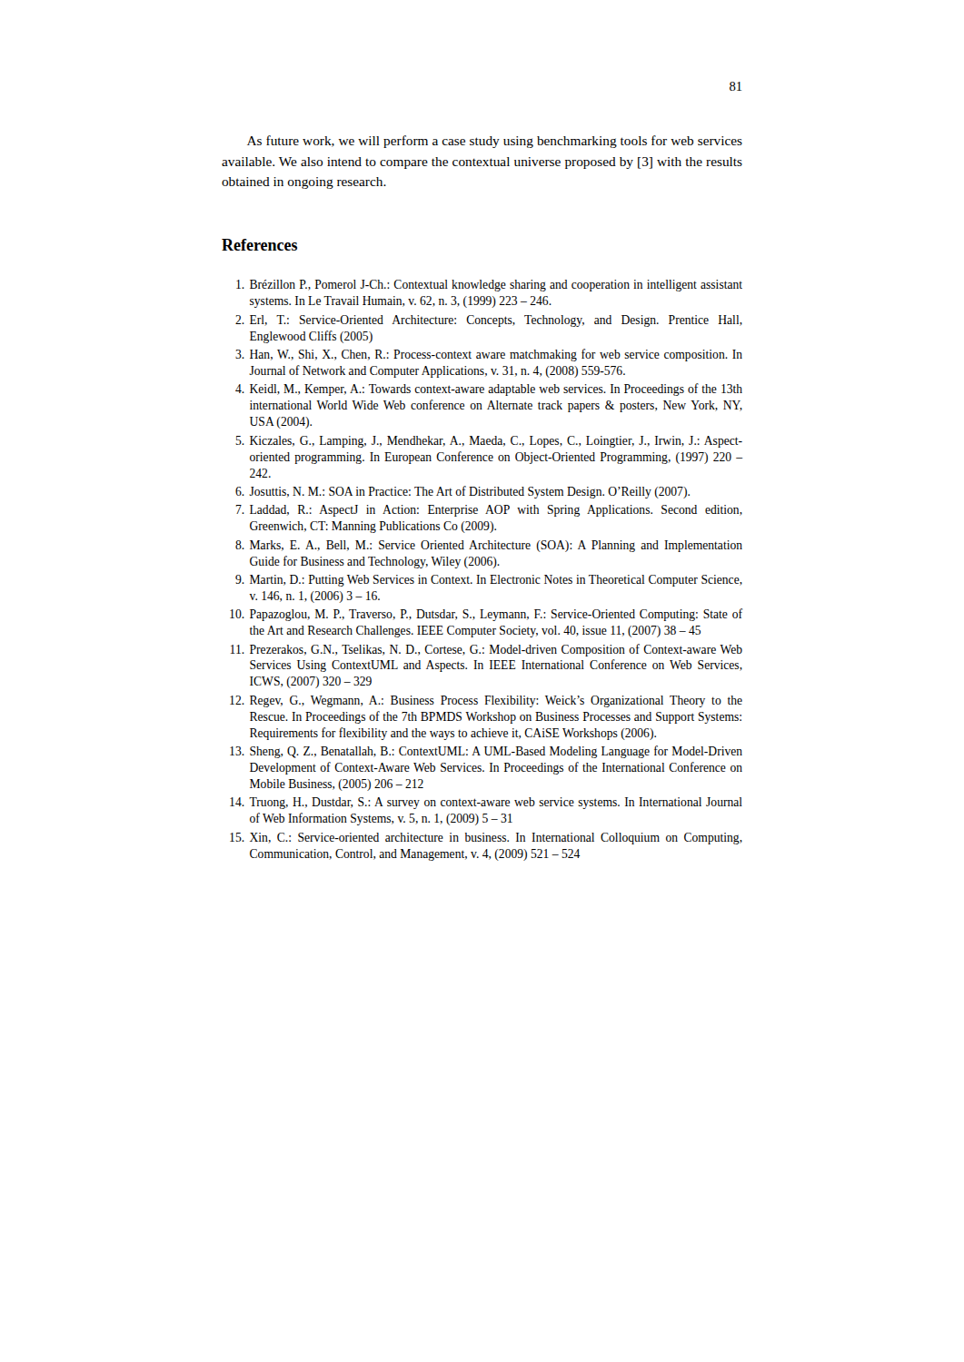81
As future work, we will perform a case study using benchmarking tools for web services available. We also intend to compare the contextual universe proposed by [3] with the results obtained in ongoing research.
References
Brézillon P., Pomerol J-Ch.: Contextual knowledge sharing and cooperation in intelligent assistant systems. In Le Travail Humain, v. 62, n. 3, (1999) 223 – 246.
Erl, T.: Service-Oriented Architecture: Concepts, Technology, and Design. Prentice Hall, Englewood Cliffs (2005)
Han, W., Shi, X., Chen, R.: Process-context aware matchmaking for web service composition. In Journal of Network and Computer Applications, v. 31, n. 4, (2008) 559-576.
Keidl, M., Kemper, A.: Towards context-aware adaptable web services. In Proceedings of the 13th international World Wide Web conference on Alternate track papers & posters, New York, NY, USA (2004).
Kiczales, G., Lamping, J., Mendhekar, A., Maeda, C., Lopes, C., Loingtier, J., Irwin, J.: Aspect-oriented programming. In European Conference on Object-Oriented Programming, (1997) 220 – 242.
Josuttis, N. M.: SOA in Practice: The Art of Distributed System Design. O’Reilly (2007).
Laddad, R.: AspectJ in Action: Enterprise AOP with Spring Applications. Second edition, Greenwich, CT: Manning Publications Co (2009).
Marks, E. A., Bell, M.: Service Oriented Architecture (SOA): A Planning and Implementation Guide for Business and Technology, Wiley (2006).
Martin, D.: Putting Web Services in Context. In Electronic Notes in Theoretical Computer Science, v. 146, n. 1, (2006) 3 – 16.
Papazoglou, M. P., Traverso, P., Dutsdar, S., Leymann, F.: Service-Oriented Computing: State of the Art and Research Challenges. IEEE Computer Society, vol. 40, issue 11, (2007) 38 – 45
Prezerakos, G.N., Tselikas, N. D., Cortese, G.: Model-driven Composition of Context-aware Web Services Using ContextUML and Aspects. In IEEE International Conference on Web Services, ICWS, (2007) 320 – 329
Regev, G., Wegmann, A.: Business Process Flexibility: Weick’s Organizational Theory to the Rescue. In Proceedings of the 7th BPMDS Workshop on Business Processes and Support Systems: Requirements for flexibility and the ways to achieve it, CAiSE Workshops (2006).
Sheng, Q. Z., Benatallah, B.: ContextUML: A UML-Based Modeling Language for Model-Driven Development of Context-Aware Web Services. In Proceedings of the International Conference on Mobile Business, (2005) 206 – 212
Truong, H., Dustdar, S.: A survey on context-aware web service systems. In International Journal of Web Information Systems, v. 5, n. 1, (2009) 5 – 31
Xin, C.: Service-oriented architecture in business. In International Colloquium on Computing, Communication, Control, and Management, v. 4, (2009) 521 – 524